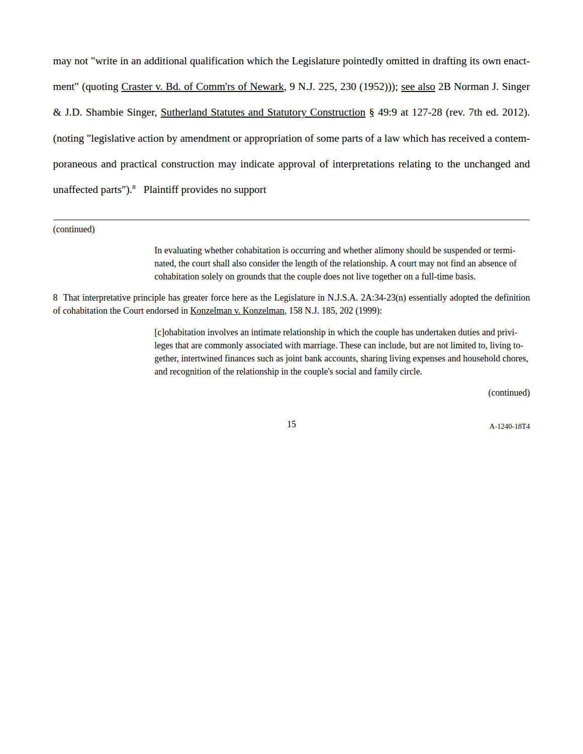may not "write in an additional qualification which the Legislature pointedly omitted in drafting its own enactment" (quoting Craster v. Bd. of Comm'rs of Newark, 9 N.J. 225, 230 (1952))); see also 2B Norman J. Singer & J.D. Shambie Singer, Sutherland Statutes and Statutory Construction § 49:9 at 127-28 (rev. 7th ed. 2012). (noting "legislative action by amendment or appropriation of some parts of a law which has received a contemporaneous and practical construction may indicate approval of interpretations relating to the unchanged and unaffected parts").8 Plaintiff provides no support
(continued)
In evaluating whether cohabitation is occurring and whether alimony should be suspended or terminated, the court shall also consider the length of the relationship. A court may not find an absence of cohabitation solely on grounds that the couple does not live together on a full-time basis.
8 That interpretative principle has greater force here as the Legislature in N.J.S.A. 2A:34-23(n) essentially adopted the definition of cohabitation the Court endorsed in Konzelman v. Konzelman, 158 N.J. 185, 202 (1999):
[c]ohabitation involves an intimate relationship in which the couple has undertaken duties and privileges that are commonly associated with marriage. These can include, but are not limited to, living together, intertwined finances such as joint bank accounts, sharing living expenses and household chores, and recognition of the relationship in the couple's social and family circle.
(continued)
15
A-1240-18T4